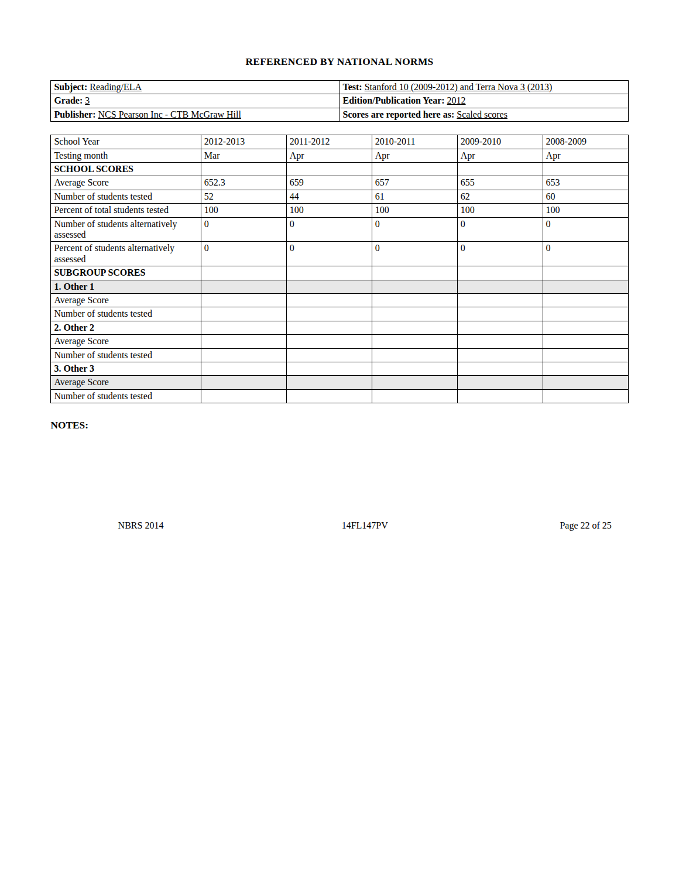REFERENCED BY NATIONAL NORMS
| Subject: Reading/ELA | Test: Stanford 10 (2009-2012) and Terra Nova 3 (2013) |
| Grade: 3 | Edition/Publication Year: 2012 |
| Publisher: NCS Pearson Inc - CTB McGraw Hill | Scores are reported here as: Scaled scores |
| School Year | 2012-2013 | 2011-2012 | 2010-2011 | 2009-2010 | 2008-2009 |
| Testing month | Mar | Apr | Apr | Apr | Apr |
| SCHOOL SCORES | | | | | |
| Average Score | 652.3 | 659 | 657 | 655 | 653 |
| Number of students tested | 52 | 44 | 61 | 62 | 60 |
| Percent of total students tested | 100 | 100 | 100 | 100 | 100 |
| Number of students alternatively assessed | 0 | 0 | 0 | 0 | 0 |
| Percent of students alternatively assessed | 0 | 0 | 0 | 0 | 0 |
| SUBGROUP SCORES | | | | | |
| 1. Other 1 | | | | | |
| Average Score | | | | | |
| Number of students tested | | | | | |
| 2. Other 2 | | | | | |
| Average Score | | | | | |
| Number of students tested | | | | | |
| 3. Other 3 | | | | | |
| Average Score | | | | | |
| Number of students tested | | | | | |
NOTES:
NBRS 2014 14FL147PV Page 22 of 25